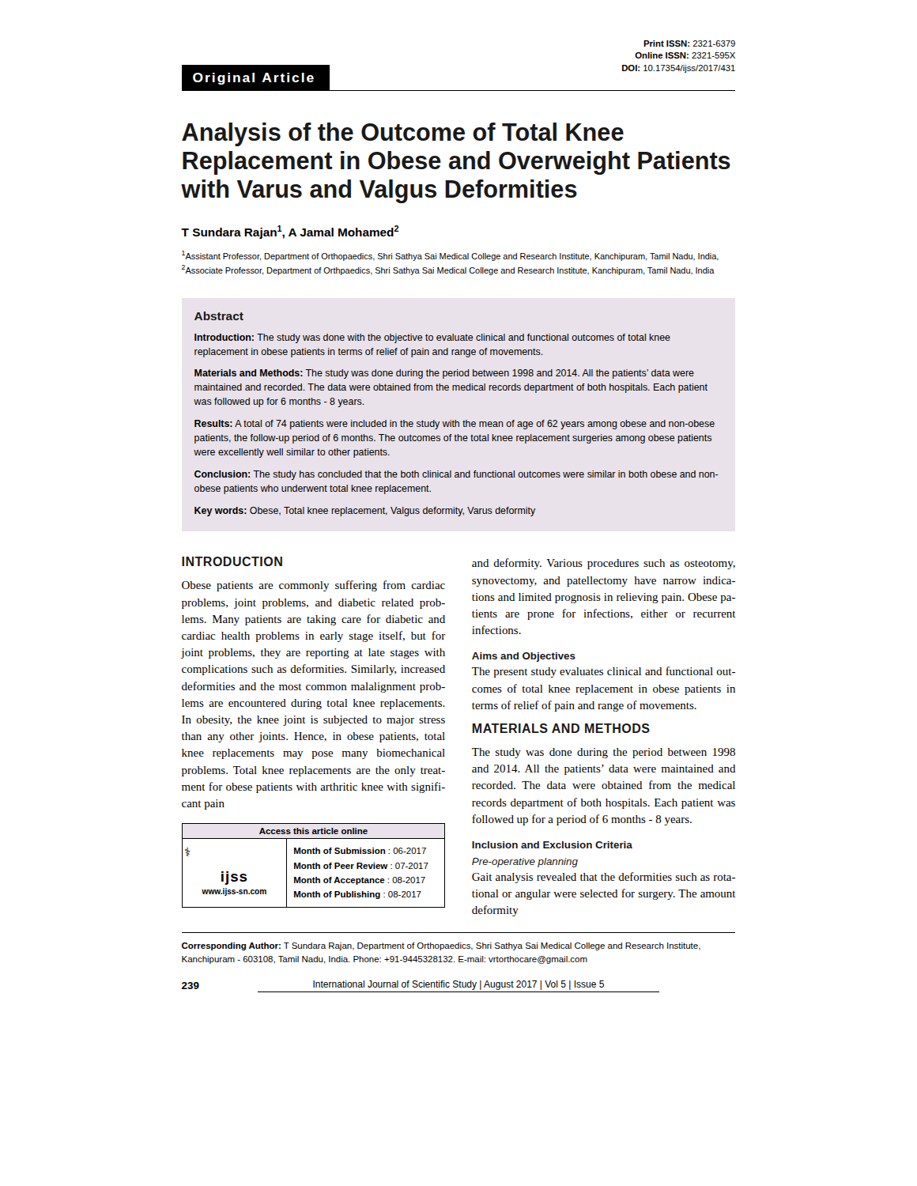Print ISSN: 2321-6379
Online ISSN: 2321-595X
DOI: 10.17354/ijss/2017/431
Original Article
Analysis of the Outcome of Total Knee Replacement in Obese and Overweight Patients with Varus and Valgus Deformities
T Sundara Rajan1, A Jamal Mohamed2
1Assistant Professor, Department of Orthopaedics, Shri Sathya Sai Medical College and Research Institute, Kanchipuram, Tamil Nadu, India,
2Associate Professor, Department of Orthpaedics, Shri Sathya Sai Medical College and Research Institute, Kanchipuram, Tamil Nadu, India
Abstract
Introduction: The study was done with the objective to evaluate clinical and functional outcomes of total knee replacement in obese patients in terms of relief of pain and range of movements.
Materials and Methods: The study was done during the period between 1998 and 2014. All the patients’ data were maintained and recorded. The data were obtained from the medical records department of both hospitals. Each patient was followed up for 6 months - 8 years.
Results: A total of 74 patients were included in the study with the mean of age of 62 years among obese and non-obese patients, the follow-up period of 6 months. The outcomes of the total knee replacement surgeries among obese patients were excellently well similar to other patients.
Conclusion: The study has concluded that the both clinical and functional outcomes were similar in both obese and non-obese patients who underwent total knee replacement.
Key words: Obese, Total knee replacement, Valgus deformity, Varus deformity
INTRODUCTION
Obese patients are commonly suffering from cardiac problems, joint problems, and diabetic related problems. Many patients are taking care for diabetic and cardiac health problems in early stage itself, but for joint problems, they are reporting at late stages with complications such as deformities. Similarly, increased deformities and the most common malalignment problems are encountered during total knee replacements. In obesity, the knee joint is subjected to major stress than any other joints. Hence, in obese patients, total knee replacements may pose many biomechanical problems. Total knee replacements are the only treatment for obese patients with arthritic knee with significant pain
Access this article online
⚕
ijss
www.ijss-sn.com
Month of Submission : 06-2017
Month of Peer Review : 07-2017
Month of Acceptance : 08-2017
Month of Publishing : 08-2017
and deformity. Various procedures such as osteotomy, synovectomy, and patellectomy have narrow indications and limited prognosis in relieving pain. Obese patients are prone for infections, either or recurrent infections.
Aims and Objectives
The present study evaluates clinical and functional outcomes of total knee replacement in obese patients in terms of relief of pain and range of movements.
MATERIALS AND METHODS
The study was done during the period between 1998 and 2014. All the patients’ data were maintained and recorded. The data were obtained from the medical records department of both hospitals. Each patient was followed up for a period of 6 months - 8 years.
Inclusion and Exclusion Criteria
Pre-operative planning
Gait analysis revealed that the deformities such as rotational or angular were selected for surgery. The amount deformity
Corresponding Author: T Sundara Rajan, Department of Orthopaedics, Shri Sathya Sai Medical College and Research Institute, Kanchipuram - 603108, Tamil Nadu, India. Phone: +91-9445328132. E-mail: vrtorthocare@gmail.com
239
International Journal of Scientific Study | August 2017 | Vol 5 | Issue 5